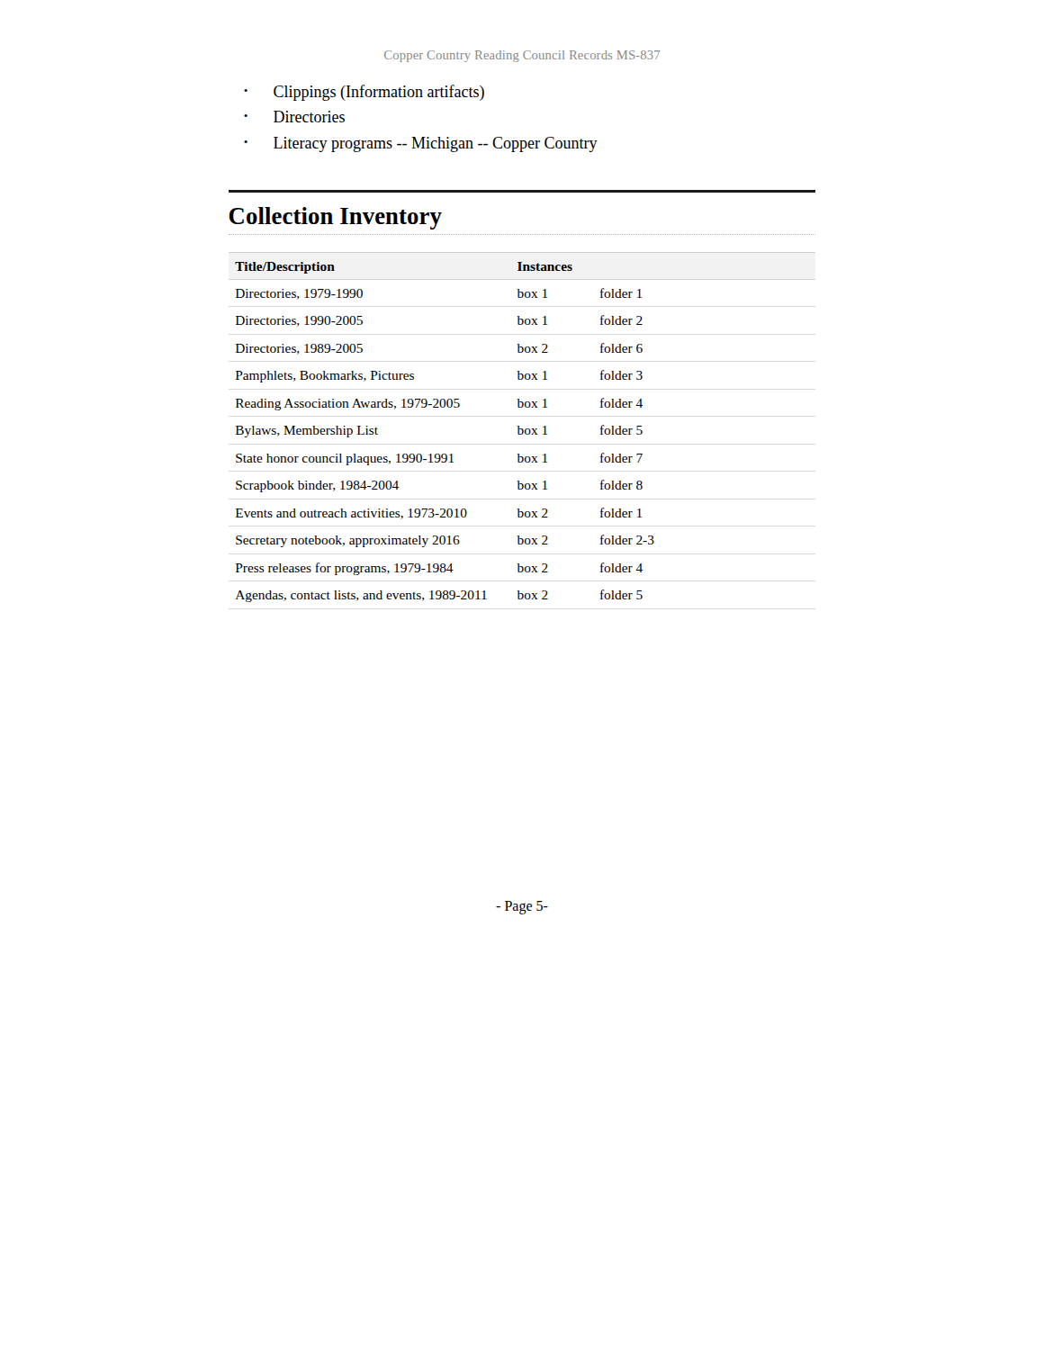Copper Country Reading Council Records MS-837
Clippings (Information artifacts)
Directories
Literacy programs -- Michigan -- Copper Country
Collection Inventory
| Title/Description | Instances |
| --- | --- |
| Directories, 1979-1990 | box 1 | folder 1 |
| Directories, 1990-2005 | box 1 | folder 2 |
| Directories, 1989-2005 | box 2 | folder 6 |
| Pamphlets, Bookmarks, Pictures | box 1 | folder 3 |
| Reading Association Awards, 1979-2005 | box 1 | folder 4 |
| Bylaws, Membership List | box 1 | folder 5 |
| State honor council plaques, 1990-1991 | box 1 | folder 7 |
| Scrapbook binder, 1984-2004 | box 1 | folder 8 |
| Events and outreach activities, 1973-2010 | box 2 | folder 1 |
| Secretary notebook, approximately 2016 | box 2 | folder 2-3 |
| Press releases for programs, 1979-1984 | box 2 | folder 4 |
| Agendas, contact lists, and events, 1989-2011 | box 2 | folder 5 |
- Page 5-